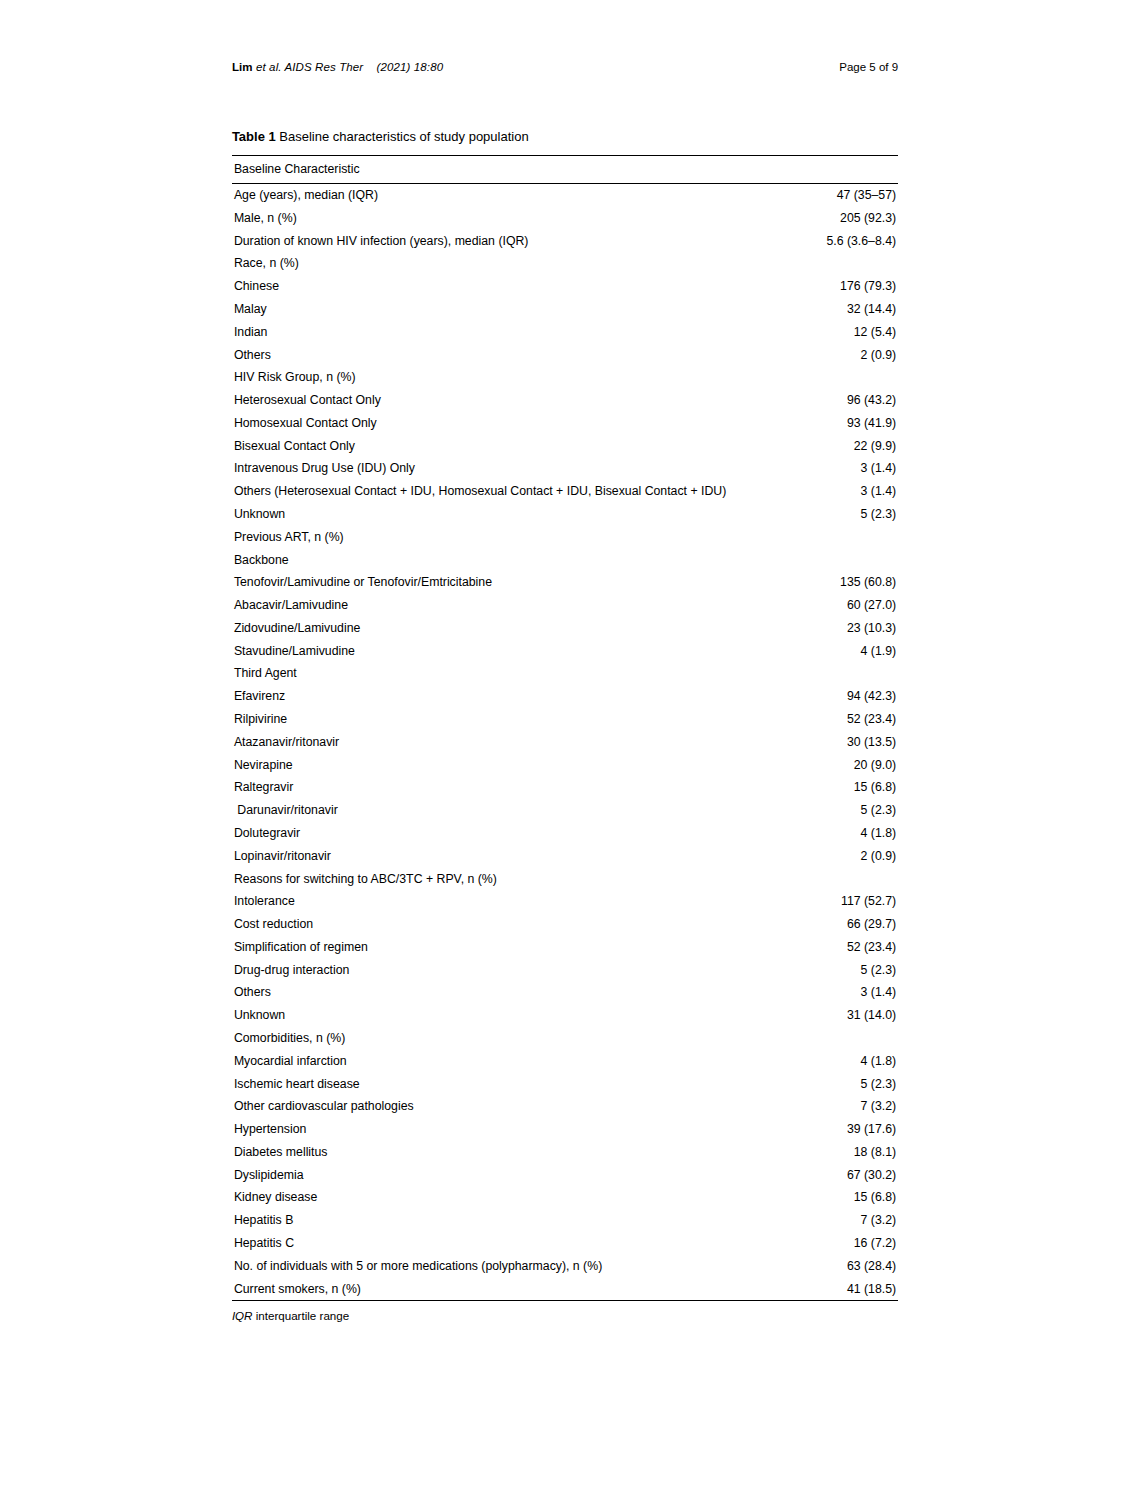Lim et al. AIDS Res Ther (2021) 18:80
Page 5 of 9
Table 1 Baseline characteristics of study population
| Baseline Characteristic |
| --- |
| Age (years), median (IQR) | 47 (35–57) |
| Male, n (%) | 205 (92.3) |
| Duration of known HIV infection (years), median (IQR) | 5.6 (3.6–8.4) |
| Race, n (%) | |
| Chinese | 176 (79.3) |
| Malay | 32 (14.4) |
| Indian | 12 (5.4) |
| Others | 2 (0.9) |
| HIV Risk Group, n (%) | |
| Heterosexual Contact Only | 96 (43.2) |
| Homosexual Contact Only | 93 (41.9) |
| Bisexual Contact Only | 22 (9.9) |
| Intravenous Drug Use (IDU) Only | 3 (1.4) |
| Others (Heterosexual Contact + IDU, Homosexual Contact + IDU, Bisexual Contact + IDU) | 3 (1.4) |
| Unknown | 5 (2.3) |
| Previous ART, n (%) | |
| Backbone | |
| Tenofovir/Lamivudine or Tenofovir/Emtricitabine | 135 (60.8) |
| Abacavir/Lamivudine | 60 (27.0) |
| Zidovudine/Lamivudine | 23 (10.3) |
| Stavudine/Lamivudine | 4 (1.9) |
| Third Agent | |
| Efavirenz | 94 (42.3) |
| Rilpivirine | 52 (23.4) |
| Atazanavir/ritonavir | 30 (13.5) |
| Nevirapine | 20 (9.0) |
| Raltegravir | 15 (6.8) |
| Darunavir/ritonavir | 5 (2.3) |
| Dolutegravir | 4 (1.8) |
| Lopinavir/ritonavir | 2 (0.9) |
| Reasons for switching to ABC/3TC + RPV, n (%) | |
| Intolerance | 117 (52.7) |
| Cost reduction | 66 (29.7) |
| Simplification of regimen | 52 (23.4) |
| Drug-drug interaction | 5 (2.3) |
| Others | 3 (1.4) |
| Unknown | 31 (14.0) |
| Comorbidities, n (%) | |
| Myocardial infarction | 4 (1.8) |
| Ischemic heart disease | 5 (2.3) |
| Other cardiovascular pathologies | 7 (3.2) |
| Hypertension | 39 (17.6) |
| Diabetes mellitus | 18 (8.1) |
| Dyslipidemia | 67 (30.2) |
| Kidney disease | 15 (6.8) |
| Hepatitis B | 7 (3.2) |
| Hepatitis C | 16 (7.2) |
| No. of individuals with 5 or more medications (polypharmacy), n (%) | 63 (28.4) |
| Current smokers, n (%) | 41 (18.5) |
IQR interquartile range